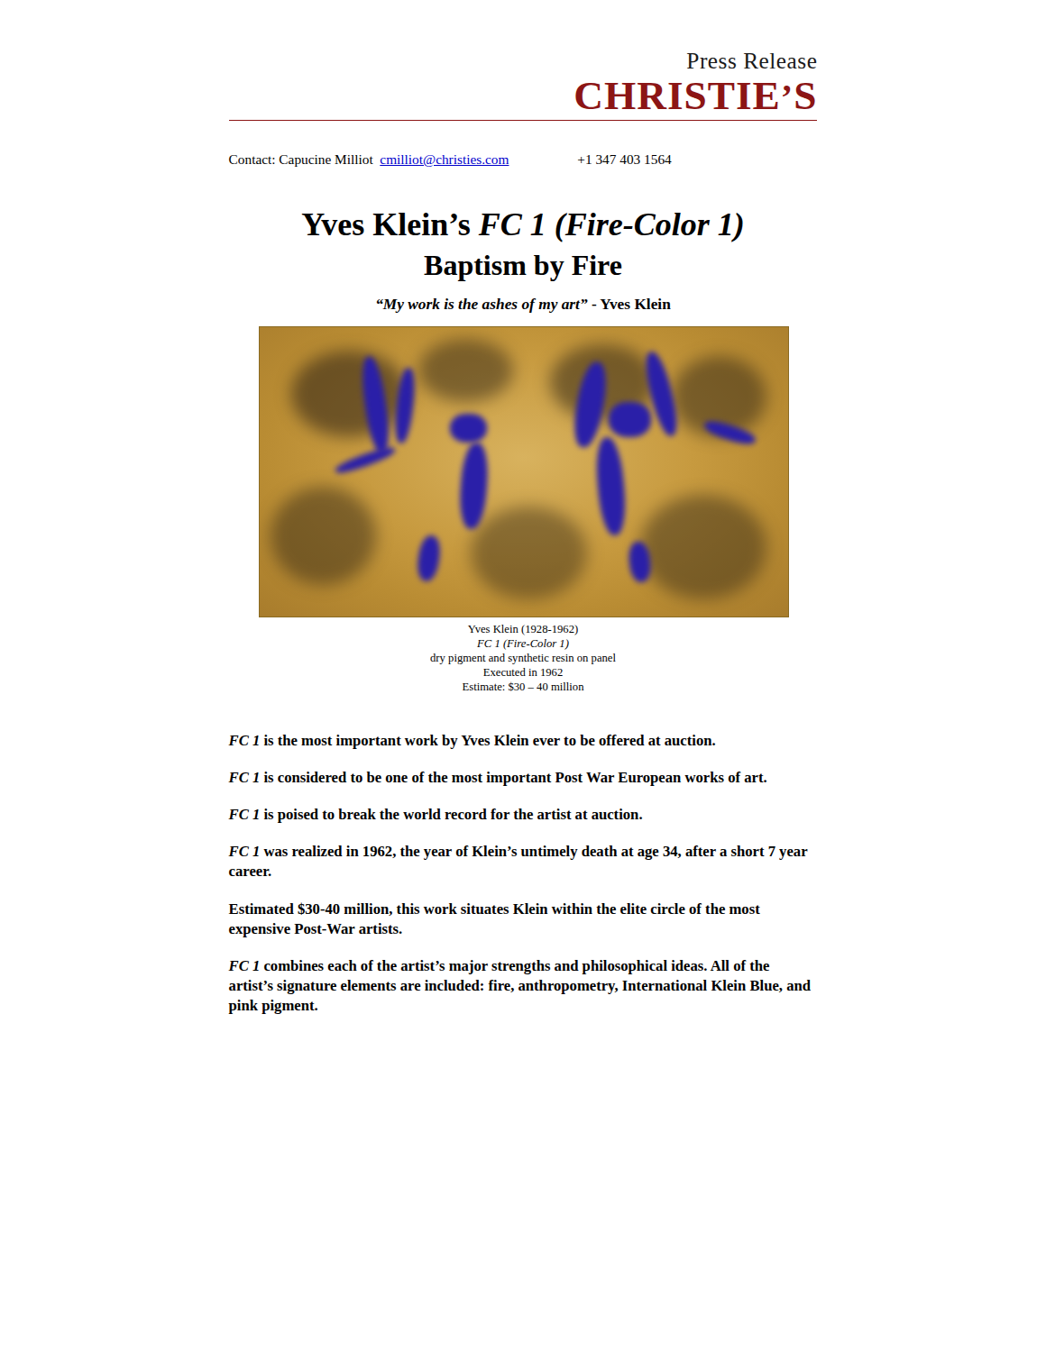Press Release
CHRISTIE’S
Contact: Capucine Milliot cmilliot@christies.com +1 347 403 1564
Yves Klein’s FC 1 (Fire-Color 1)
Baptism by Fire
“My work is the ashes of my art” - Yves Klein
Yves Klein (1928-1962)
FC 1 (Fire-Color 1)
dry pigment and synthetic resin on panel
Executed in 1962
Estimate: $30 – 40 million
FC 1 is the most important work by Yves Klein ever to be offered at auction.
FC 1 is considered to be one of the most important Post War European works of art.
FC 1 is poised to break the world record for the artist at auction.
FC 1 was realized in 1962, the year of Klein’s untimely death at age 34, after a short 7 year career.
Estimated $30-40 million, this work situates Klein within the elite circle of the most expensive Post-War artists.
FC 1 combines each of the artist’s major strengths and philosophical ideas. All of the artist’s signature elements are included: fire, anthropometry, International Klein Blue, and pink pigment.